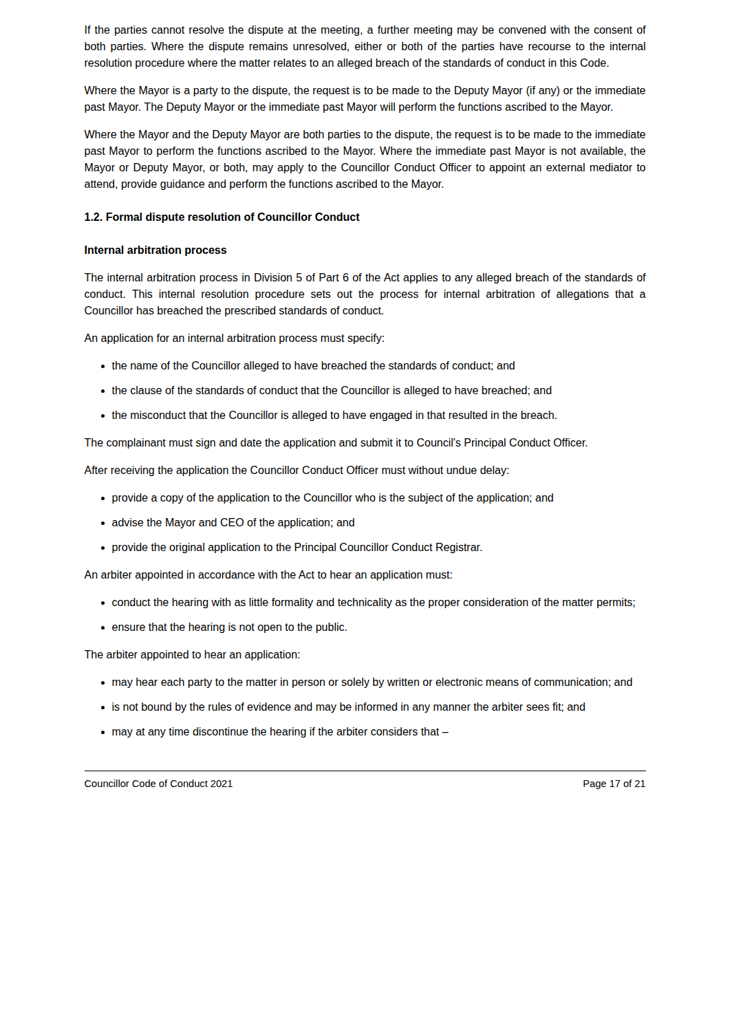If the parties cannot resolve the dispute at the meeting, a further meeting may be convened with the consent of both parties. Where the dispute remains unresolved, either or both of the parties have recourse to the internal resolution procedure where the matter relates to an alleged breach of the standards of conduct in this Code.
Where the Mayor is a party to the dispute, the request is to be made to the Deputy Mayor (if any) or the immediate past Mayor. The Deputy Mayor or the immediate past Mayor will perform the functions ascribed to the Mayor.
Where the Mayor and the Deputy Mayor are both parties to the dispute, the request is to be made to the immediate past Mayor to perform the functions ascribed to the Mayor. Where the immediate past Mayor is not available, the Mayor or Deputy Mayor, or both, may apply to the Councillor Conduct Officer to appoint an external mediator to attend, provide guidance and perform the functions ascribed to the Mayor.
1.2. Formal dispute resolution of Councillor Conduct
Internal arbitration process
The internal arbitration process in Division 5 of Part 6 of the Act applies to any alleged breach of the standards of conduct. This internal resolution procedure sets out the process for internal arbitration of allegations that a Councillor has breached the prescribed standards of conduct.
An application for an internal arbitration process must specify:
the name of the Councillor alleged to have breached the standards of conduct; and
the clause of the standards of conduct that the Councillor is alleged to have breached; and
the misconduct that the Councillor is alleged to have engaged in that resulted in the breach.
The complainant must sign and date the application and submit it to Council's Principal Conduct Officer.
After receiving the application the Councillor Conduct Officer must without undue delay:
provide a copy of the application to the Councillor who is the subject of the application; and
advise the Mayor and CEO of the application; and
provide the original application to the Principal Councillor Conduct Registrar.
An arbiter appointed in accordance with the Act to hear an application must:
conduct the hearing with as little formality and technicality as the proper consideration of the matter permits;
ensure that the hearing is not open to the public.
The arbiter appointed to hear an application:
may hear each party to the matter in person or solely by written or electronic means of communication; and
is not bound by the rules of evidence and may be informed in any manner the arbiter sees fit; and
may at any time discontinue the hearing if the arbiter considers that –
Councillor Code of Conduct 2021 Page 17 of 21